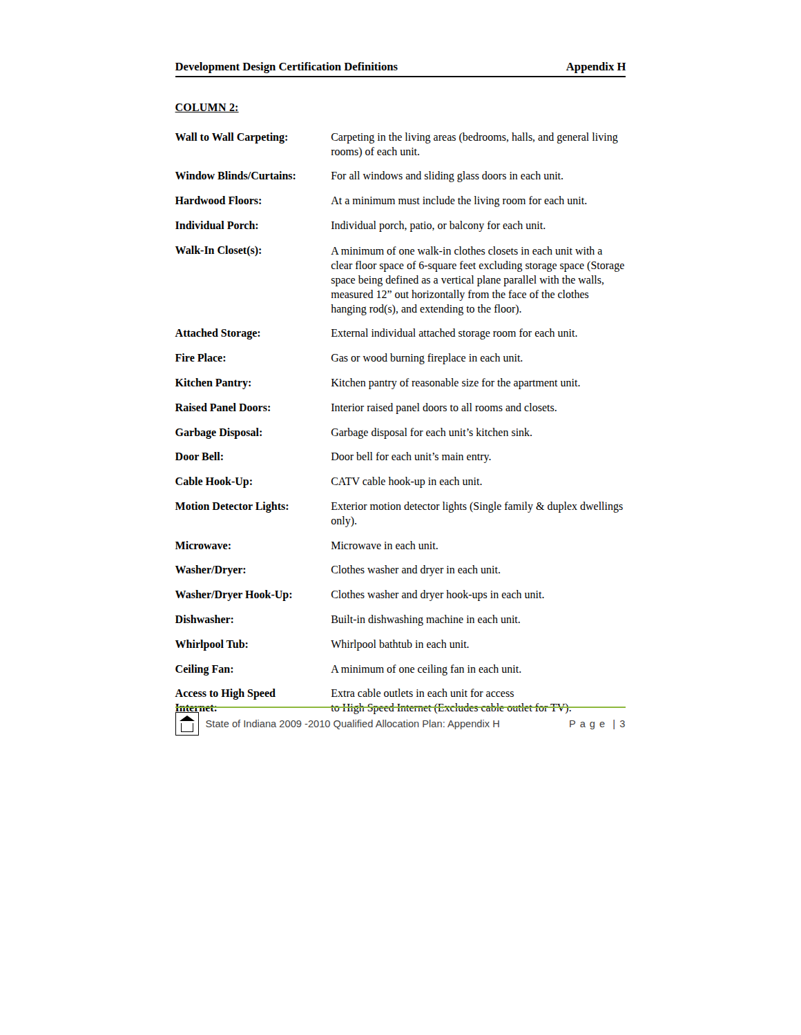Development Design Certification Definitions Appendix H
COLUMN 2:
Wall to Wall Carpeting:
Carpeting in the living areas (bedrooms, halls, and general living rooms) of each unit.
Window Blinds/Curtains:
For all windows and sliding glass doors in each unit.
Hardwood Floors:
At a minimum must include the living room for each unit.
Individual Porch:
Individual porch, patio, or balcony for each unit.
Walk-In Closet(s):
A minimum of one walk-in clothes closets in each unit with a clear floor space of 6-square feet excluding storage space (Storage space being defined as a vertical plane parallel with the walls, measured 12” out horizontally from the face of the clothes hanging rod(s), and extending to the floor).
Attached Storage:
External individual attached storage room for each unit.
Fire Place:
Gas or wood burning fireplace in each unit.
Kitchen Pantry:
Kitchen pantry of reasonable size for the apartment unit.
Raised Panel Doors:
Interior raised panel doors to all rooms and closets.
Garbage Disposal:
Garbage disposal for each unit’s kitchen sink.
Door Bell:
Door bell for each unit’s main entry.
Cable Hook-Up:
CATV cable hook-up in each unit.
Motion Detector Lights:
Exterior motion detector lights (Single family & duplex dwellings only).
Microwave:
Microwave in each unit.
Washer/Dryer:
Clothes washer and dryer in each unit.
Washer/Dryer Hook-Up:
Clothes washer and dryer hook-ups in each unit.
Dishwasher:
Built-in dishwashing machine in each unit.
Whirlpool Tub:
Whirlpool bathtub in each unit.
Ceiling Fan:
A minimum of one ceiling fan in each unit.
Access to High Speed
Internet:
Extra cable outlets in each unit for access
to High Speed Internet (Excludes cable outlet for TV).
State of Indiana 2009 -2010 Qualified Allocation Plan: Appendix H
P a g e | 3